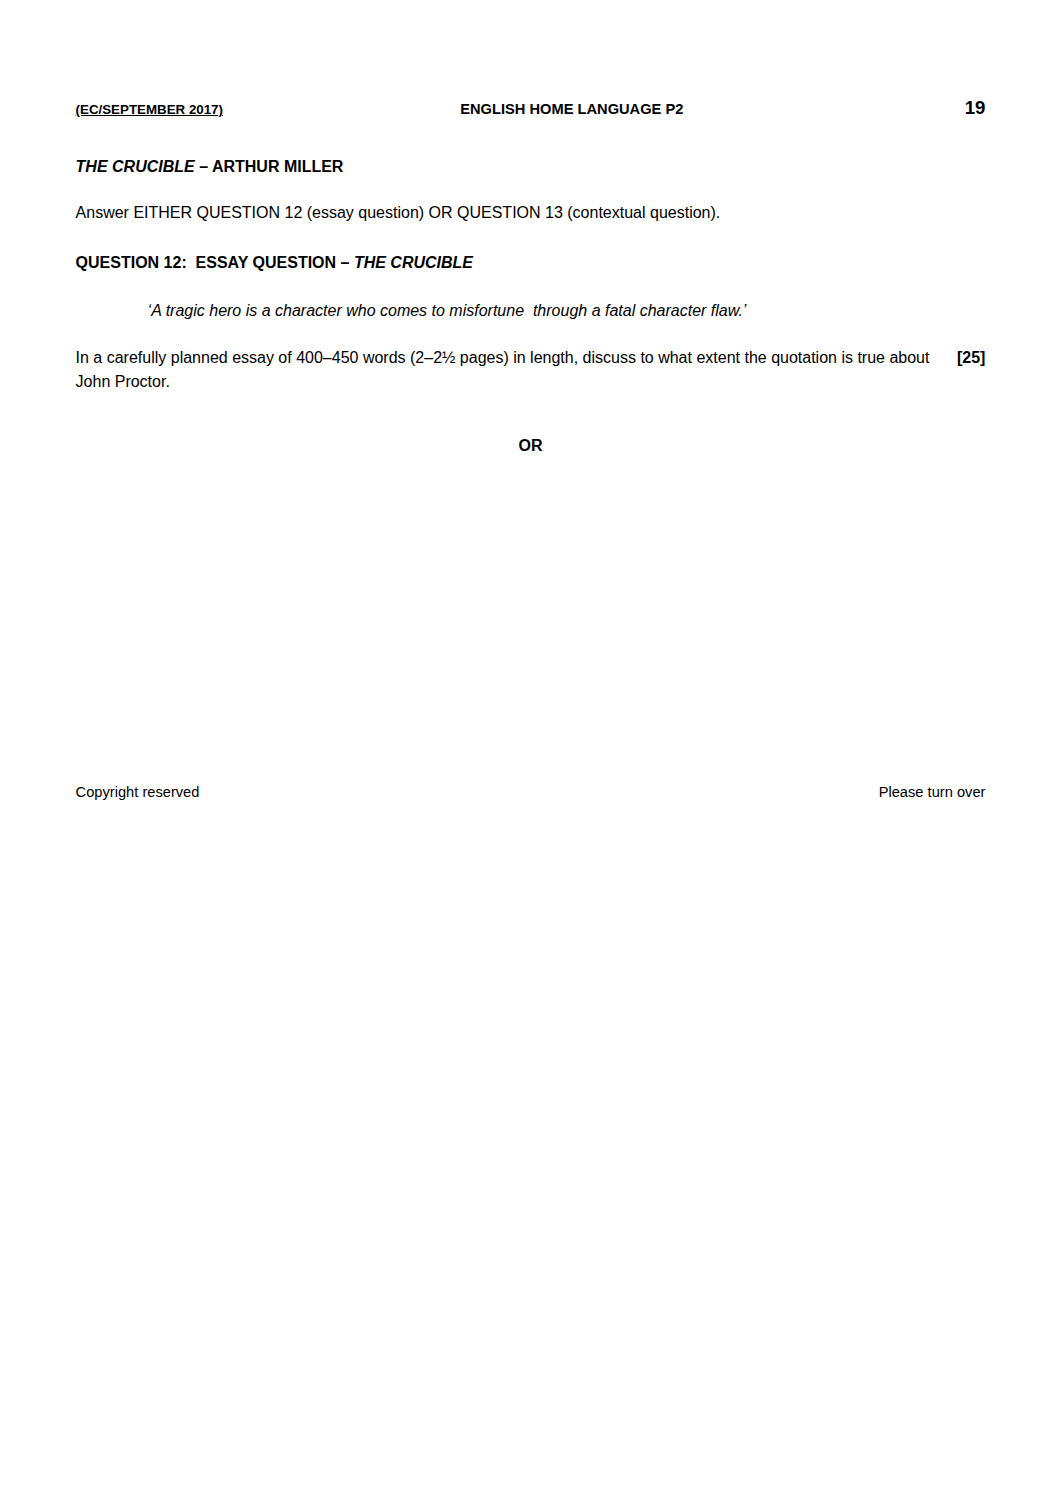(EC/SEPTEMBER 2017) ENGLISH HOME LANGUAGE P2 19
THE CRUCIBLE – ARTHUR MILLER
Answer EITHER QUESTION 12 (essay question) OR QUESTION 13 (contextual question).
QUESTION 12: ESSAY QUESTION – THE CRUCIBLE
‘A tragic hero is a character who comes to misfortune through a fatal character flaw.’
[25] In a carefully planned essay of 400–450 words (2–2½ pages) in length, discuss to what extent the quotation is true about John Proctor.
OR
Copyright reserved Please turn over